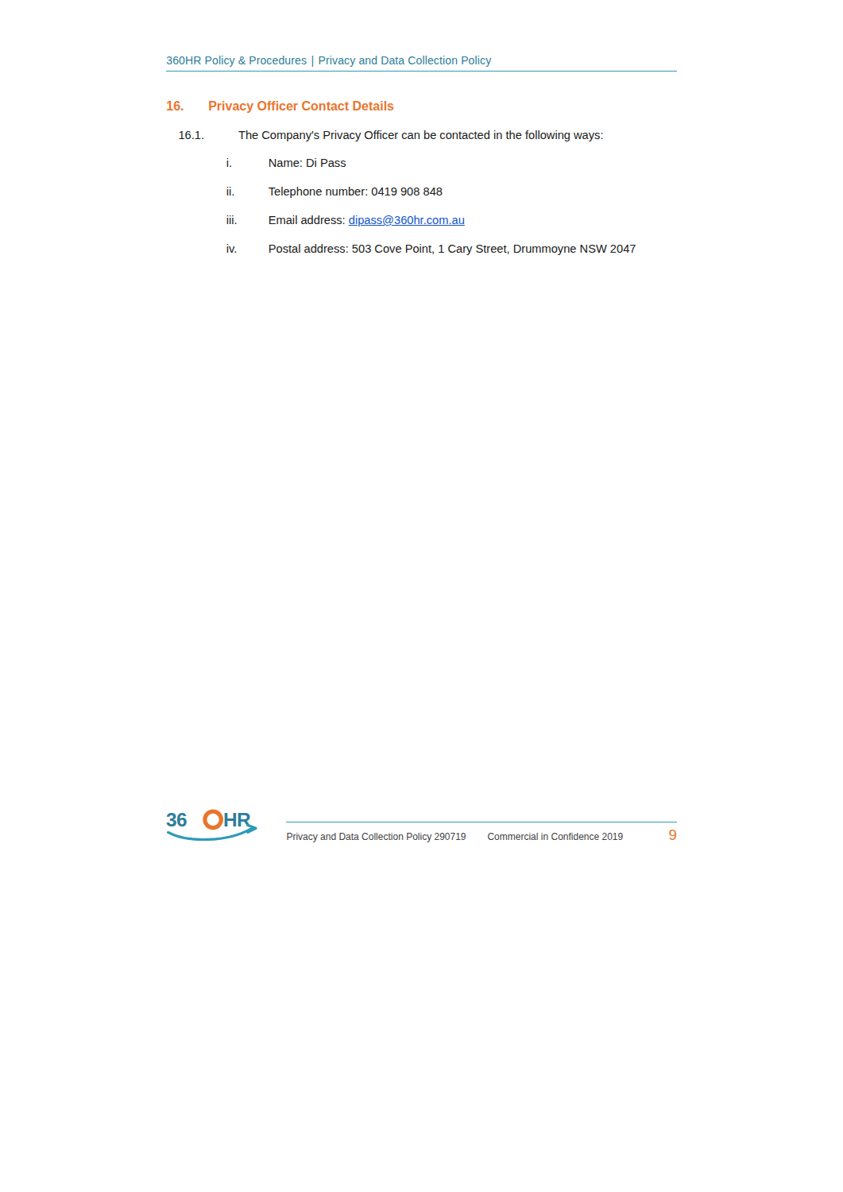360HR Policy & Procedures|Privacy and Data Collection Policy
16. Privacy Officer Contact Details
16.1. The Company's Privacy Officer can be contacted in the following ways:
i. Name: Di Pass
ii. Telephone number: 0419 908 848
iii. Email address: dipass@360hr.com.au
iv. Postal address: 503 Cove Point, 1 Cary Street, Drummoyne NSW 2047
36 HR
Privacy and Data Collection Policy 290719 Commercial in Confidence 2019 9